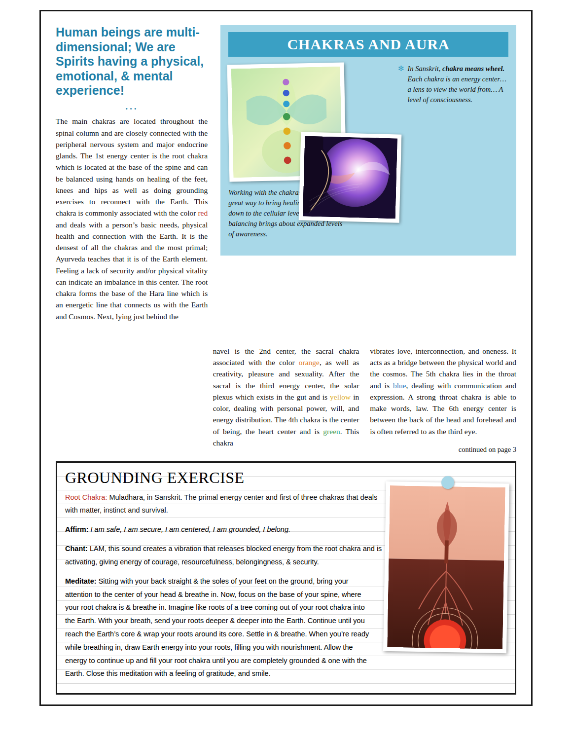Human beings are multi-dimensional; We are Spirits having a physical, emotional, & mental experience!
…
The main chakras are located throughout the spinal column and are closely connected with the peripheral nervous system and major endocrine glands. The 1st energy center is the root chakra which is located at the base of the spine and can be balanced using hands on healing of the feet, knees and hips as well as doing grounding exercises to reconnect with the Earth. This chakra is commonly associated with the color red and deals with a person’s basic needs, physical health and connection with the Earth. It is the densest of all the chakras and the most primal; Ayurveda teaches that it is of the Earth element. Feeling a lack of security and/or physical vitality can indicate an imbalance in this center. The root chakra forms the base of the Hara line which is an energetic line that connects us with the Earth and Cosmos. Next, lying just behind the
CHAKRAS AND AURA
Working with the chakras and aura is a great way to bring healing into the body down to the cellular level. Chakra balancing brings about expanded levels of awareness.
In Sanskrit, chakra means wheel. Each chakra is an energy center… a lens to view the world from… A level of consciousness.
placeholder
navel is the 2nd center, the sacral chakra associated with the color orange, as well as creativity, pleasure and sexuality. After the sacral is the third energy center, the solar plexus which exists in the gut and is yellow in color, dealing with personal power, will, and energy distribution. The 4th chakra is the center of being, the heart center and is green. This chakra
vibrates love, interconnection, and oneness. It acts as a bridge between the physical world and the cosmos. The 5th chakra lies in the throat and is blue, dealing with communication and expression. A strong throat chakra is able to make words, law. The 6th energy center is between the back of the head and forehead and is often referred to as the third eye.
continued on page 3
GROUNDING EXERCISE
Root Chakra: Muladhara, in Sanskrit. The primal energy center and first of three chakras that deals with matter, instinct and survival.
Affirm: I am safe, I am secure, I am centered, I am grounded, I belong.
Chant: LAM, this sound creates a vibration that releases blocked energy from the root chakra and is activating, giving energy of courage, resourcefulness, belongingness, & security.
Meditate: Sitting with your back straight & the soles of your feet on the ground, bring your attention to the center of your head & breathe in. Now, focus on the base of your spine, where your root chakra is & breathe in. Imagine like roots of a tree coming out of your root chakra into the Earth. With your breath, send your roots deeper & deeper into the Earth. Continue until you reach the Earth’s core & wrap your roots around its core. Settle in & breathe. When you’re ready while breathing in, draw Earth energy into your roots, filling you with nourishment. Allow the energy to continue up and fill your root chakra until you are completely grounded & one with the Earth. Close this meditation with a feeling of gratitude, and smile.